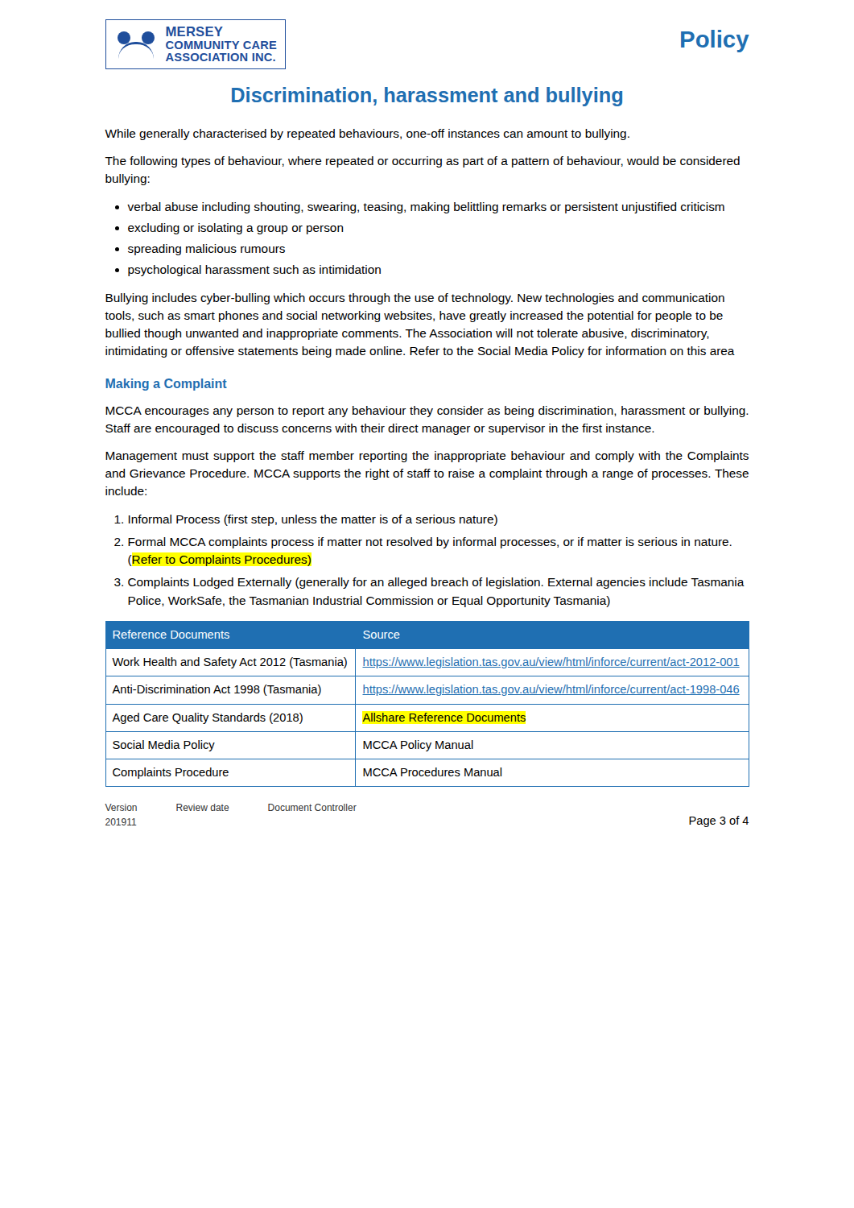MERSEY COMMUNITY CARE ASSOCIATION INC.
Policy
Discrimination, harassment and bullying
While generally characterised by repeated behaviours, one-off instances can amount to bullying.
The following types of behaviour, where repeated or occurring as part of a pattern of behaviour, would be considered bullying:
verbal abuse including shouting, swearing, teasing, making belittling remarks or persistent unjustified criticism
excluding or isolating a group or person
spreading malicious rumours
psychological harassment such as intimidation
Bullying includes cyber-bulling which occurs through the use of technology. New technologies and communication tools, such as smart phones and social networking websites, have greatly increased the potential for people to be bullied though unwanted and inappropriate comments. The Association will not tolerate abusive, discriminatory, intimidating or offensive statements being made online. Refer to the Social Media Policy for information on this area
Making a Complaint
MCCA encourages any person to report any behaviour they consider as being discrimination, harassment or bullying. Staff are encouraged to discuss concerns with their direct manager or supervisor in the first instance.
Management must support the staff member reporting the inappropriate behaviour and comply with the Complaints and Grievance Procedure. MCCA supports the right of staff to raise a complaint through a range of processes. These include:
Informal Process (first step, unless the matter is of a serious nature)
Formal MCCA complaints process if matter not resolved by informal processes, or if matter is serious in nature. (Refer to Complaints Procedures)
Complaints Lodged Externally (generally for an alleged breach of legislation. External agencies include Tasmania Police, WorkSafe, the Tasmanian Industrial Commission or Equal Opportunity Tasmania)
| Reference Documents | Source |
| --- | --- |
| Work Health and Safety Act 2012 (Tasmania) | https://www.legislation.tas.gov.au/view/html/inforce/current/act-2012-001 |
| Anti-Discrimination Act 1998 (Tasmania) | https://www.legislation.tas.gov.au/view/html/inforce/current/act-1998-046 |
| Aged Care Quality Standards (2018) | Allshare Reference Documents |
| Social Media Policy | MCCA Policy Manual |
| Complaints Procedure | MCCA Procedures Manual |
Version
201911 Review date Document Controller
Page 3 of 4